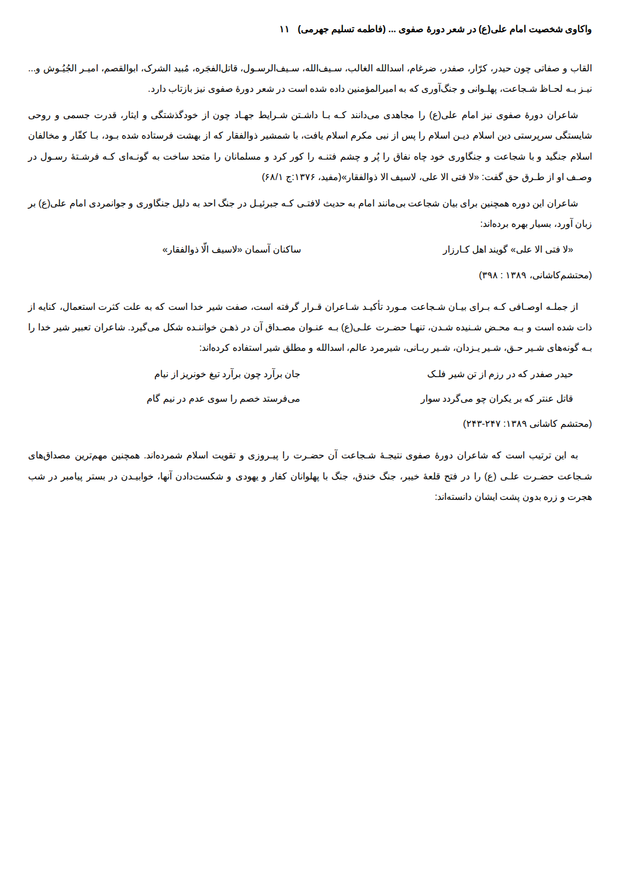واکاوی شخصیت امام علی(ع) در شعر دورهٔ صفوی ... (فاطمه تسلیم جهرمی) ۱۱
القاب و صفاتی چون حیدر، کرّار، صفدر، ضرغام، اسدالله الغالب، سـیف‌الله، سـیف‌الرسـول، قاتل‌الفجَره، مُبید الشرک، ابوالقصم، امیـر الجُیُـوش و... نیـز بـه لحـاظ شـجاعت، پهلـوانی و جنگ‌آوری که به امیرالمؤمنین داده شده است در شعر دورهٔ صفوی نیز بازتاب دارد.
شاعران دورهٔ صفوی نیز امام علی(ع) را مجاهدی می‌دانند کـه بـا داشـتن شـرایط جهـاد چون از خودگذشتگی و ایثار، قدرت جسمی و روحی شایستگی سرپرستی دین اسلام دیـن اسلام را پس از نبی مکرم اسلام یافت، با شمشیر ذوالفقار که از بهشت فرستاده شده بـود، بـا کفّار و مخالفان اسلام جنگید و با شجاعت و جنگاوری خود چاه نفاق را پُر و چشم فتنـه را کور کرد و مسلمانان را متحد ساخت به گونـه‌ای کـه فرشـتهٔ رسـول در وصـف او از طـرق حق گفت: «لا فتی الا علی، لاسیف الا ذوالفقار»(مفید، ۱۳۷۶:ج ۶۸/۱)
شاعران این دوره همچنین برای بیان شجاعت بی‌مانند امام به حدیث لافتـی کـه جبرئیـل در جنگ احد به دلیل جنگاوری و جوانمردی امام علی(ع) بر زبان آورد، بسیار بهره برده‌اند:
«لا فتی الا علی» گویند اهل کـارزار ساکنان آسمان «لاسیف الّا ذوالفقار»
(محتشم‌کاشانی، ۱۳۸۹ : ۳۹۸)
از جملـه اوصـافی کـه بـرای بیـان شـجاعت مـورد تأکیـد شـاعران قـرار گرفته است، صفت شیر خدا است که به علت کثرت استعمال، کنایه از ذات شده است و بـه محـض شـنیده شـدن، تنهـا حضـرت علـی(ع) بـه عنـوان مصـداق آن در ذهـن خواننـده شکل می‌گیرد. شاعران تعبیر شیر خدا را بـه گونه‌های شـیر حـق، شـیر یـزدان، شـیر ربـانی، شیرمرد عالم، اسدالله و مطلق شیر استفاده کرده‌اند:
حیدر صفدر که در رزم از تن شیر فلـک جان برآرد چون برآرد تیغ خونریز از نیام
قاتل عنتر که بر یکران چو می‌گردد سوار می‌فرستد خصم را سوی عدم در نیم گام
(محتشم کاشانی ۱۳۸۹: ۲۴۷-۲۴۳)
به این ترتیب است که شاعران دورهٔ صفوی نتیجـهٔ شـجاعت آن حضـرت را پیـروزی و تقویت اسلام شمرده‌اند. همچنین مهم‌ترین مصداق‌های شـجاعت حضـرت علـی (ع) را در فتح قلعهٔ خیبر، جنگ خندق، جنگ با پهلوانان کفار و یهودی و شکست‌دادن آنها، خوابیـدن در بستر پیامبر در شب هجرت و زره بدون پشت ایشان دانسته‌اند: